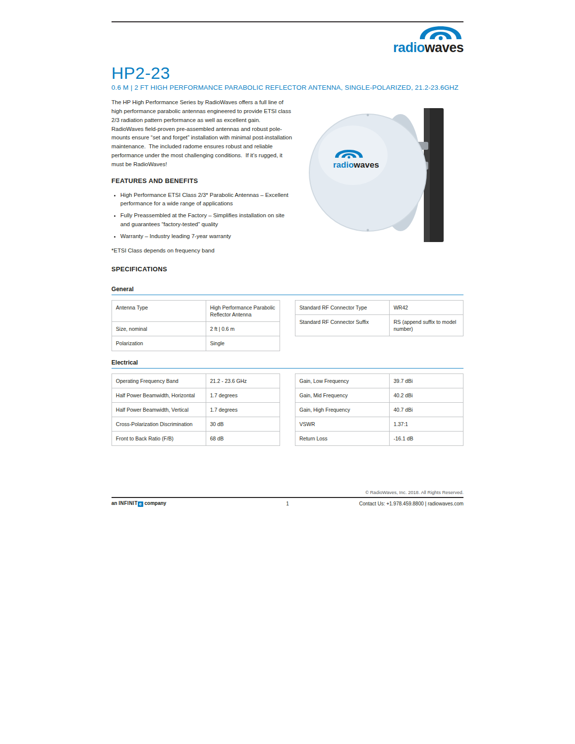radio waves
HP2-23
0.6 M | 2 FT HIGH PERFORMANCE PARABOLIC REFLECTOR ANTENNA, SINGLE-POLARIZED, 21.2-23.6GHZ
The HP High Performance Series by RadioWaves offers a full line of high performance parabolic antennas engineered to provide ETSI class 2/3 radiation pattern performance as well as excellent gain. RadioWaves field-proven pre-assembled antennas and robust pole-mounts ensure “set and forget” installation with minimal post-installation maintenance. The included radome ensures robust and reliable performance under the most challenging conditions. If it’s rugged, it must be RadioWaves!
FEATURES AND BENEFITS
High Performance ETSI Class 2/3* Parabolic Antennas – Excellent performance for a wide range of applications
Fully Preassembled at the Factory – Simplifies installation on site and guarantees “factory-tested” quality
Warranty – Industry leading 7-year warranty
*ETSI Class depends on frequency band
radiowaves
SPECIFICATIONS
General
| Antenna Type | High Performance Parabolic Reflector Antenna |
| Size, nominal | 2 ft / 0.6 m |
| Polarization | Single |
| Standard RF Connector Type | WR42 |
| Standard RF Connector Suffix | RS (append suffix to model number) |
Electrical
| Operating Frequency Band | 21.2 - 23.6 GHz |
| Half Power Beamwidth, Horizontal | 1.7 degrees |
| Half Power Beamwidth, Vertical | 1.7 degrees |
| Cross-Polarization Discrimination | 30 dB |
| Front to Back Ratio (F/B) | 68 dB |
| Gain, Low Frequency | 39.7 dBi |
| Gain, Mid Frequency | 40.2 dBi |
| Gain, High Frequency | 40.7 dBi |
| VSWR | 1.37:1 |
| Return Loss | -16.1 dB |
© RadioWaves, Inc. 2018. All Rights Reserved.
an INFINITe company
1
Contact Us: +1.978.459.8800 | radiowaves.com